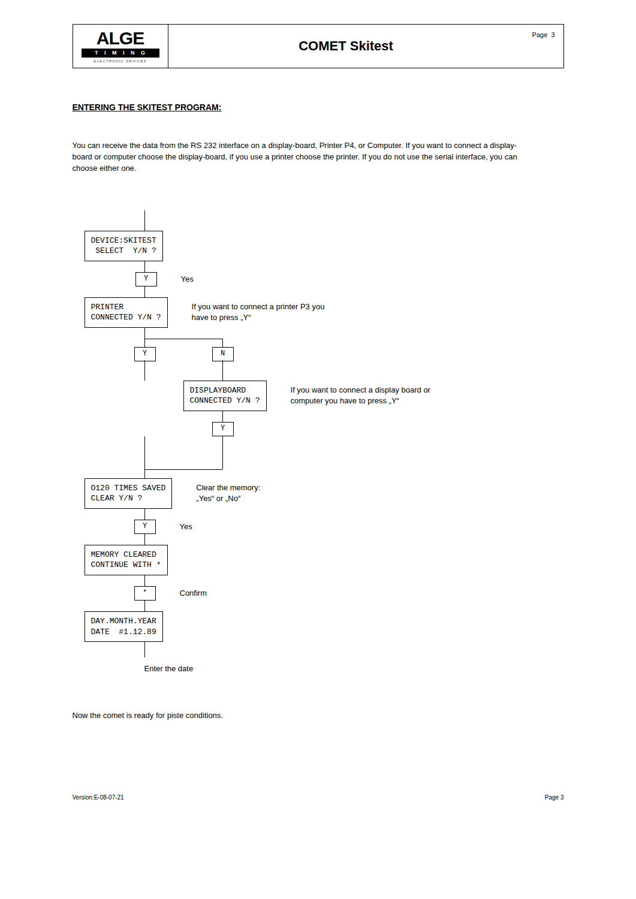ALGE
T I M I N G
ELECTRONIC DEVICES
COMET Skitest
Page 3
ENTERING THE SKITEST PROGRAM:
You can receive the data from the RS 232 interface on a display-board, Printer P4, or Computer. If you want to connect a display-board or computer choose the display-board, if you use a printer choose the printer. If you do not use the serial interface, you can choose either one.
DEVICE:SKITEST SELECT Y/N ?
Y
Yes
PRINTER CONNECTED Y/N ?
If you want to connect a printer P3 you
have to press „Y“
Y
N
DISPLAYBOARD CONNECTED Y/N ?
If you want to connect a display board or
computer you have to press „Y“
Y
O120 TIMES SAVED CLEAR Y/N ?
Clear the memory:
„Yes“ or „No“
Y
Yes
MEMORY CLEARED CONTINUE WITH *
*
Confirm
DAY.MONTH.YEAR DATE #1.12.89
Enter the date
Now the comet is ready for piste conditions.
Version:E-08-07-21
Page 3